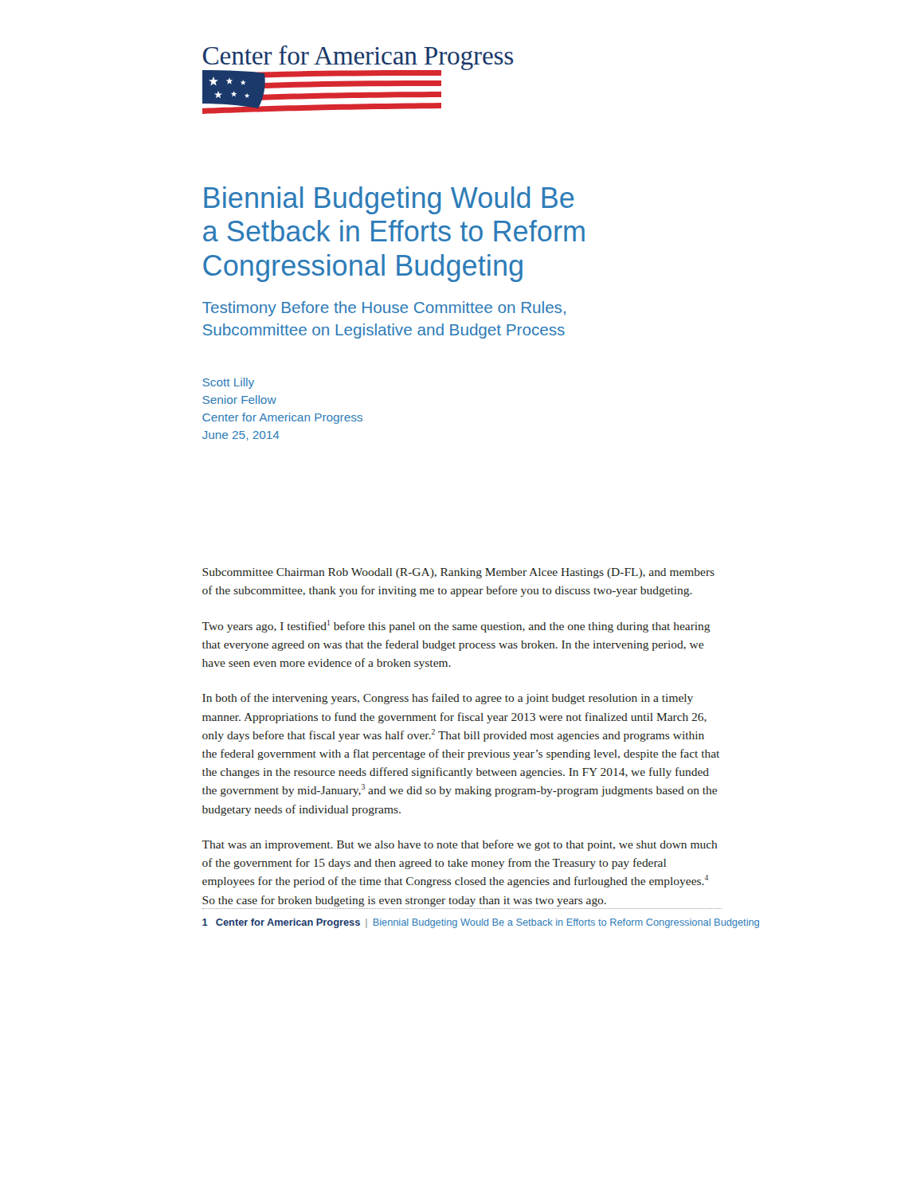Center for American Progress
Biennial Budgeting Would Be
a Setback in Efforts to Reform
Congressional Budgeting
Testimony Before the House Committee on Rules,
Subcommittee on Legislative and Budget Process
Scott Lilly
Senior Fellow
Center for American Progress
June 25, 2014
Subcommittee Chairman Rob Woodall (R-GA), Ranking Member Alcee Hastings (D-FL), and members of the subcommittee, thank you for inviting me to appear before you to discuss two-year budgeting.
Two years ago, I testified1 before this panel on the same question, and the one thing during that hearing that everyone agreed on was that the federal budget process was broken. In the intervening period, we have seen even more evidence of a broken system.
In both of the intervening years, Congress has failed to agree to a joint budget resolution in a timely manner. Appropriations to fund the government for fiscal year 2013 were not finalized until March 26, only days before that fiscal year was half over.2 That bill provided most agencies and programs within the federal government with a flat percentage of their previous year’s spending level, despite the fact that the changes in the resource needs differed significantly between agencies. In FY 2014, we fully funded the government by mid-January,3 and we did so by making program-by-program judgments based on the budgetary needs of individual programs.
That was an improvement. But we also have to note that before we got to that point, we shut down much of the government for 15 days and then agreed to take money from the Treasury to pay federal employees for the period of the time that Congress closed the agencies and furloughed the employees.4 So the case for broken budgeting is even stronger today than it was two years ago.
1 Center for American Progress|Biennial Budgeting Would Be a Setback in Efforts to Reform Congressional Budgeting